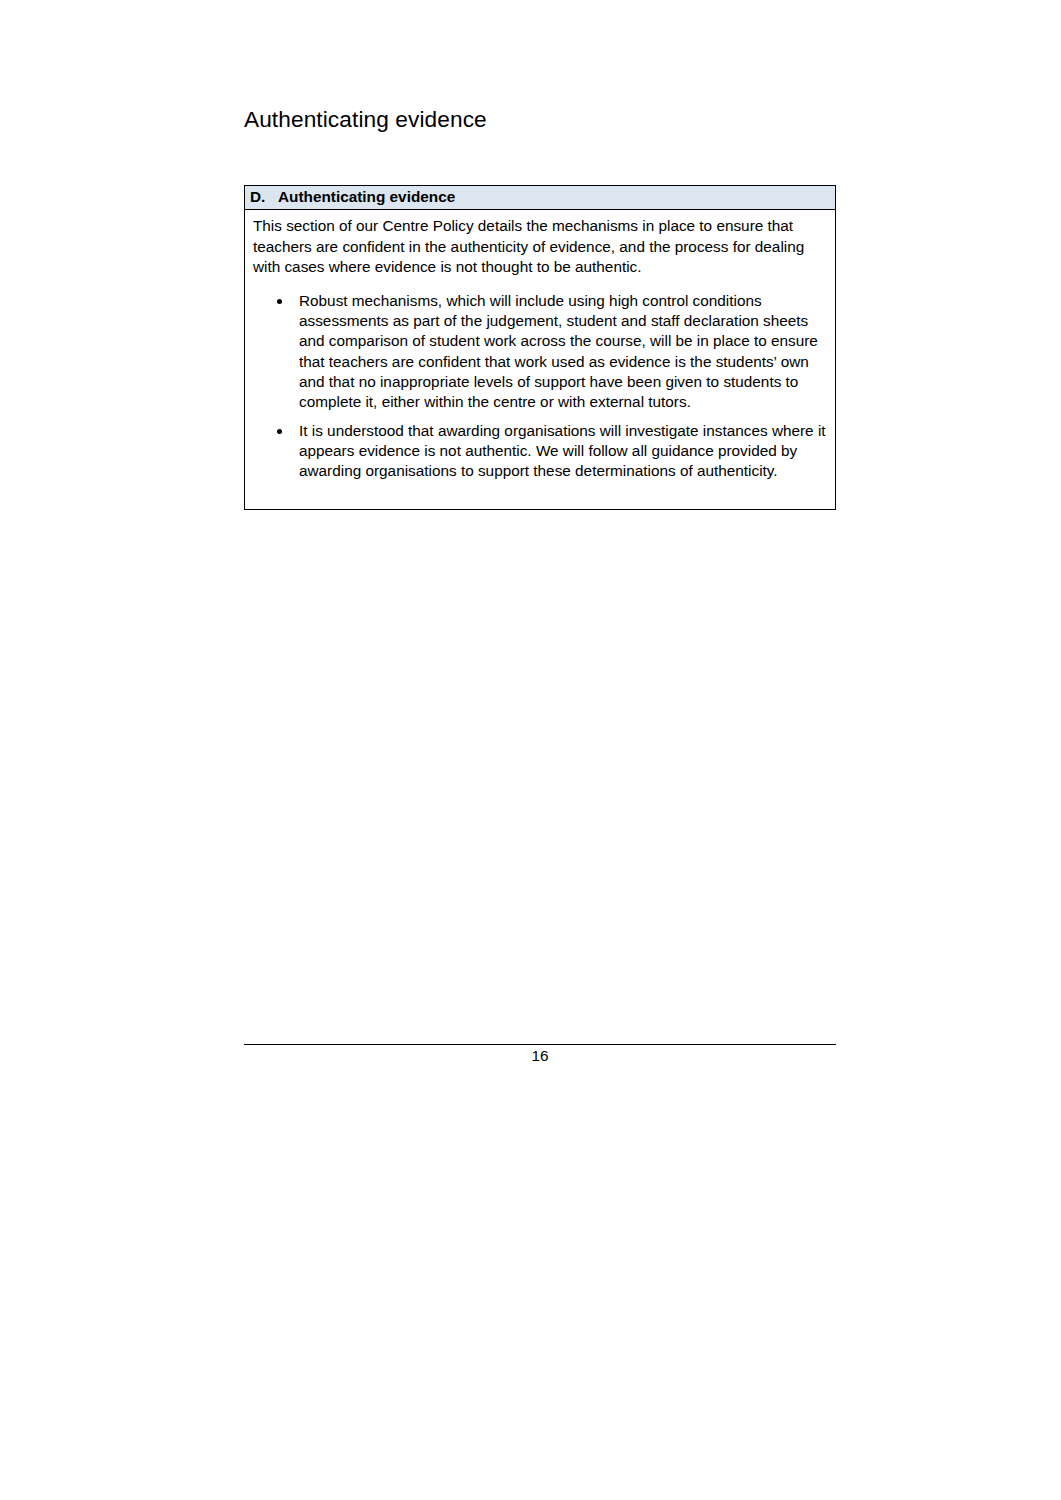Authenticating evidence
| D. Authenticating evidence |
| --- |
| This section of our Centre Policy details the mechanisms in place to ensure that teachers are confident in the authenticity of evidence, and the process for dealing with cases where evidence is not thought to be authentic. Robust mechanisms, which will include using high control conditions assessments as part of the judgement, student and staff declaration sheets and comparison of student work across the course, will be in place to ensure that teachers are confident that work used as evidence is the students’ own and that no inappropriate levels of support have been given to students to complete it, either within the centre or with external tutors. It is understood that awarding organisations will investigate instances where it appears evidence is not authentic. We will follow all guidance provided by awarding organisations to support these determinations of authenticity. |
16